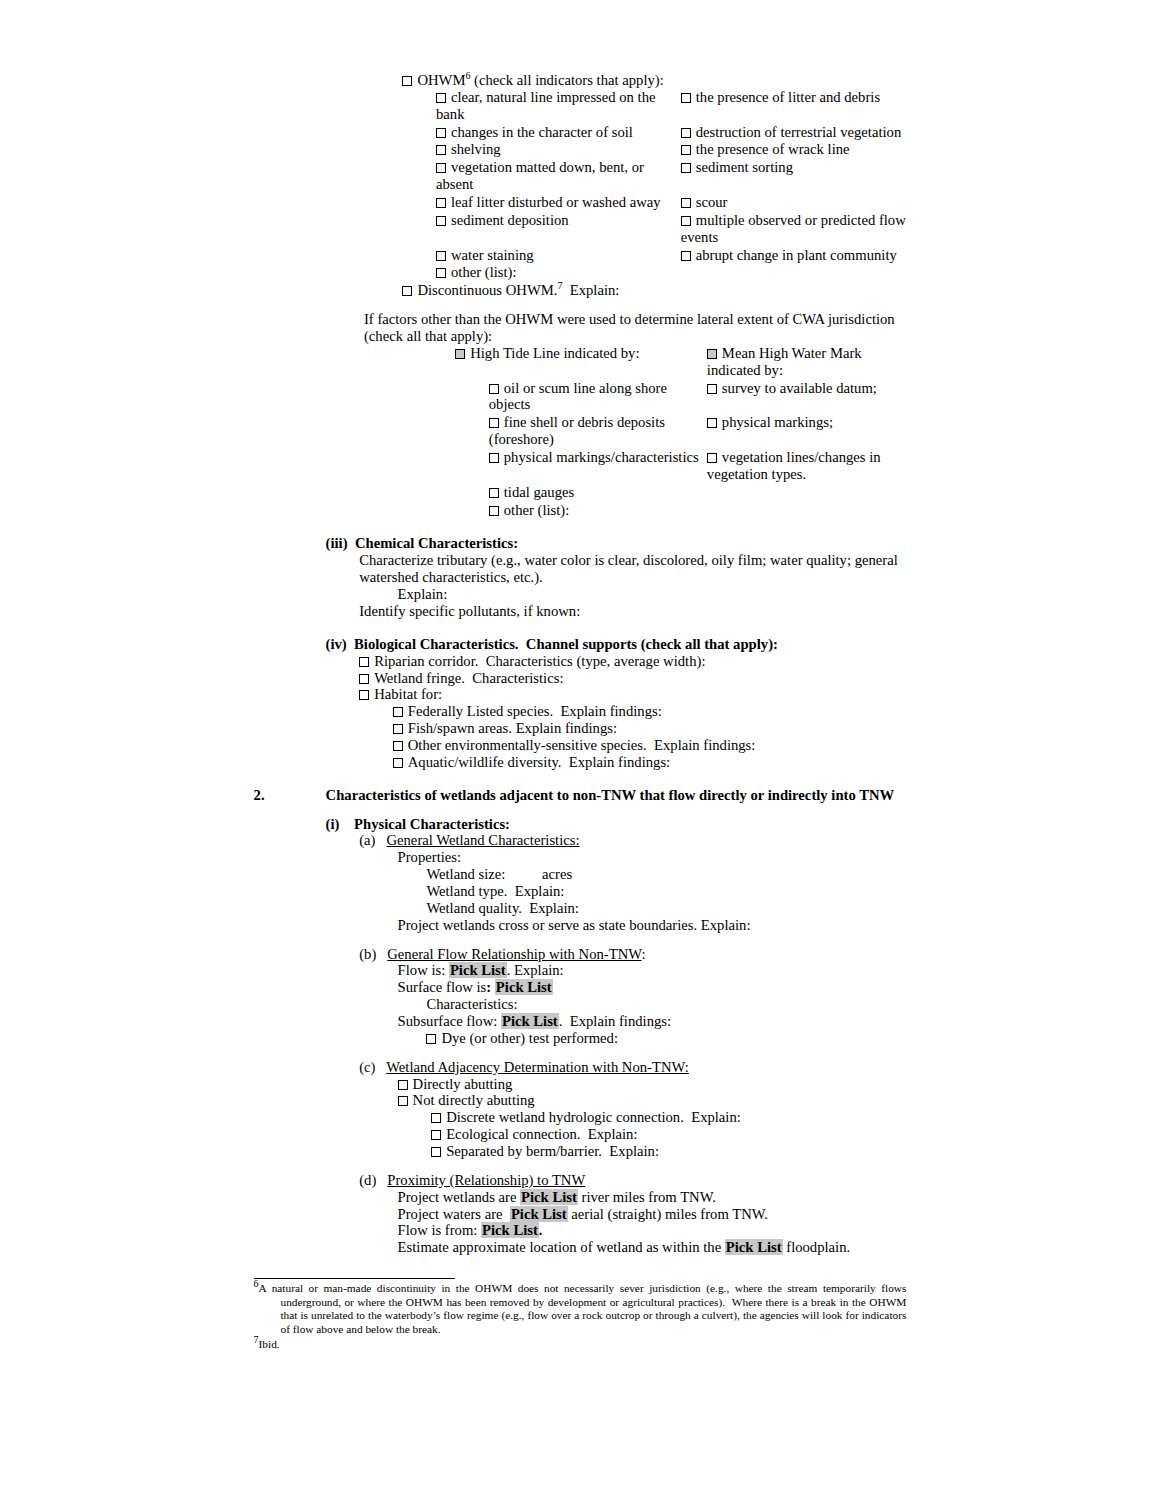OHWM6 (check all indicators that apply):
| clear, natural line impressed on the bank | the presence of litter and debris |
| changes in the character of soil | destruction of terrestrial vegetation |
| shelving | the presence of wrack line |
| vegetation matted down, bent, or absent | sediment sorting |
| leaf litter disturbed or washed away | scour |
| sediment deposition | multiple observed or predicted flow events |
| water staining | abrupt change in plant community |
| other (list): | |
Discontinuous OHWM.7 Explain:
If factors other than the OHWM were used to determine lateral extent of CWA jurisdiction (check all that apply):
| High Tide Line indicated by: | Mean High Water Mark indicated by: |
| oil or scum line along shore objects | survey to available datum; |
| fine shell or debris deposits (foreshore) | physical markings; |
| physical markings/characteristics | vegetation lines/changes in vegetation types. |
| tidal gauges | |
| other (list): | |
(iii) Chemical Characteristics:
Characterize tributary (e.g., water color is clear, discolored, oily film; water quality; general watershed characteristics, etc.).
Explain:
Identify specific pollutants, if known:
(iv) Biological Characteristics. Channel supports (check all that apply):
Riparian corridor. Characteristics (type, average width):
Wetland fringe. Characteristics:
Habitat for:
Federally Listed species. Explain findings:
Fish/spawn areas. Explain findings:
Other environmentally-sensitive species. Explain findings:
Aquatic/wildlife diversity. Explain findings:
2.
Characteristics of wetlands adjacent to non-TNW that flow directly or indirectly into TNW
(i) Physical Characteristics:
(a) General Wetland Characteristics:
Properties:
Wetland size: acres
Wetland type. Explain:
Wetland quality. Explain:
Project wetlands cross or serve as state boundaries. Explain:
(b) General Flow Relationship with Non-TNW:
Flow is: Pick List. Explain:
Surface flow is: Pick List
Characteristics:
Subsurface flow: Pick List. Explain findings:
Dye (or other) test performed:
(c) Wetland Adjacency Determination with Non-TNW:
Directly abutting
Not directly abutting
Discrete wetland hydrologic connection. Explain:
Ecological connection. Explain:
Separated by berm/barrier. Explain:
(d) Proximity (Relationship) to TNW
Project wetlands are Pick List river miles from TNW.
Project waters are Pick List aerial (straight) miles from TNW.
Flow is from: Pick List.
Estimate approximate location of wetland as within the Pick List floodplain.
6A natural or man-made discontinuity in the OHWM does not necessarily sever jurisdiction (e.g., where the stream temporarily flows underground, or where the OHWM has been removed by development or agricultural practices). Where there is a break in the OHWM that is unrelated to the waterbody’s flow regime (e.g., flow over a rock outcrop or through a culvert), the agencies will look for indicators of flow above and below the break.
7Ibid.